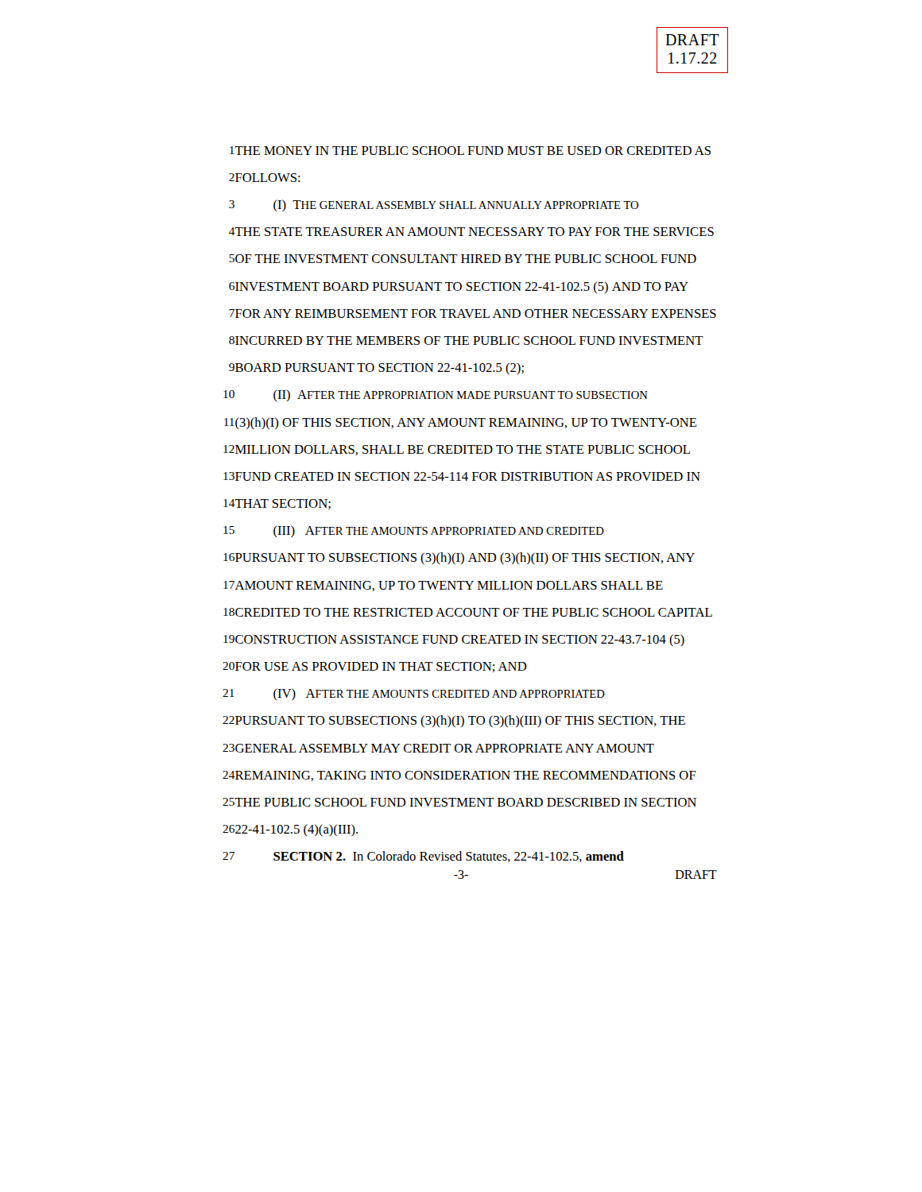DRAFT
1.17.22
| 1 | THE MONEY IN THE PUBLIC SCHOOL FUND MUST BE USED OR CREDITED AS |
| 2 | FOLLOWS: |
| 3 | (I) T HE GENERAL ASSEMBLY SHALL ANNUALLY APPROPRIATE TO |
| 4 | THE STATE TREASURER AN AMOUNT NECESSARY TO PAY FOR THE SERVICES |
| 5 | OF THE INVESTMENT CONSULTANT HIRED BY THE PUBLIC SCHOOL FUND |
| 6 | INVESTMENT BOARD PURSUANT TO SECTION 22-41-102.5 (5) AND TO PAY |
| 7 | FOR ANY REIMBURSEMENT FOR TRAVEL AND OTHER NECESSARY EXPENSES |
| 8 | INCURRED BY THE MEMBERS OF THE PUBLIC SCHOOL FUND INVESTMENT |
| 9 | BOARD PURSUANT TO SECTION 22-41-102.5 (2); |
| 10 | (II) A FTER THE APPROPRIATION MADE PURSUANT TO SUBSECTION |
| 11 | (3)(h)(I) OF THIS SECTION, ANY AMOUNT REMAINING, UP TO TWENTY-ONE |
| 12 | MILLION DOLLARS, SHALL BE CREDITED TO THE STATE PUBLIC SCHOOL |
| 13 | FUND CREATED IN SECTION 22-54-114 FOR DISTRIBUTION AS PROVIDED IN |
| 14 | THAT SECTION; |
| 15 | (III) A FTER THE AMOUNTS APPROPRIATED AND CREDITED |
| 16 | PURSUANT TO SUBSECTIONS (3)(h)(I) AND (3)(h)(II) OF THIS SECTION, ANY |
| 17 | AMOUNT REMAINING, UP TO TWENTY MILLION DOLLARS SHALL BE |
| 18 | CREDITED TO THE RESTRICTED ACCOUNT OF THE PUBLIC SCHOOL CAPITAL |
| 19 | CONSTRUCTION ASSISTANCE FUND CREATED IN SECTION 22-43.7-104 (5) |
| 20 | FOR USE AS PROVIDED IN THAT SECTION; AND |
| 21 | (IV) A FTER THE AMOUNTS CREDITED AND APPROPRIATED |
| 22 | PURSUANT TO SUBSECTIONS (3)(h)(I) TO (3)(h)(III) OF THIS SECTION, THE |
| 23 | GENERAL ASSEMBLY MAY CREDIT OR APPROPRIATE ANY AMOUNT |
| 24 | REMAINING, TAKING INTO CONSIDERATION THE RECOMMENDATIONS OF |
| 25 | THE PUBLIC SCHOOL FUND INVESTMENT BOARD DESCRIBED IN SECTION |
| 26 | 22-41-102.5 (4)(a)(III). |
| 27 | SECTION 2. In Colorado Revised Statutes, 22-41-102.5, amend |
-3-
DRAFT